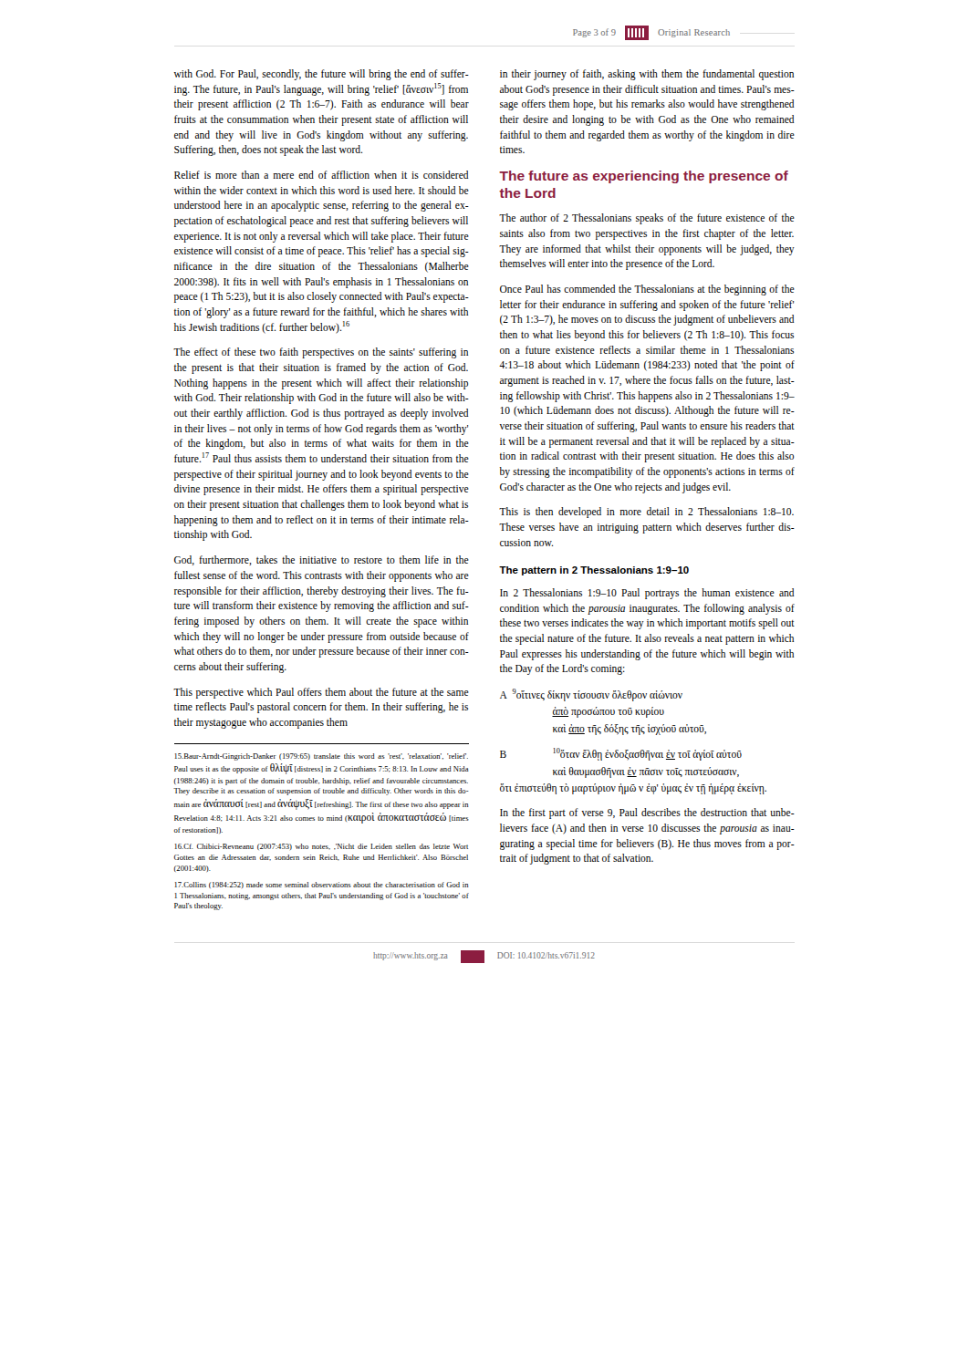Page 3 of 9 Original Research
with God. For Paul, secondly, the future will bring the end of suffering. The future, in Paul's language, will bring 'relief' [ἄνεσιν15] from their present affliction (2 Th 1:6–7). Faith as endurance will bear fruits at the consummation when their present state of affliction will end and they will live in God's kingdom without any suffering. Suffering, then, does not speak the last word.
Relief is more than a mere end of affliction when it is considered within the wider context in which this word is used here. It should be understood here in an apocalyptic sense, referring to the general expectation of eschatological peace and rest that suffering believers will experience. It is not only a reversal which will take place. Their future existence will consist of a time of peace. This 'relief' has a special significance in the dire situation of the Thessalonians (Malherbe 2000:398). It fits in well with Paul's emphasis in 1 Thessalonians on peace (1 Th 5:23), but it is also closely connected with Paul's expectation of 'glory' as a future reward for the faithful, which he shares with his Jewish traditions (cf. further below).16
The effect of these two faith perspectives on the saints' suffering in the present is that their situation is framed by the action of God. Nothing happens in the present which will affect their relationship with God. Their relationship with God in the future will also be without their earthly affliction. God is thus portrayed as deeply involved in their lives – not only in terms of how God regards them as 'worthy' of the kingdom, but also in terms of what waits for them in the future.17 Paul thus assists them to understand their situation from the perspective of their spiritual journey and to look beyond events to the divine presence in their midst. He offers them a spiritual perspective on their present situation that challenges them to look beyond what is happening to them and to reflect on it in terms of their intimate relationship with God.
God, furthermore, takes the initiative to restore to them life in the fullest sense of the word. This contrasts with their opponents who are responsible for their affliction, thereby destroying their lives. The future will transform their existence by removing the affliction and suffering imposed by others on them. It will create the space within which they will no longer be under pressure from outside because of what others do to them, nor under pressure because of their inner concerns about their suffering.
This perspective which Paul offers them about the future at the same time reflects Paul's pastoral concern for them. In their suffering, he is their mystagogue who accompanies them
15.Baur-Arndt-Gingrich-Danker (1979:65) translate this word as 'rest', 'relaxation', 'relief'. Paul uses it as the opposite of θλίψῖ [distress] in 2 Corinthians 7:5; 8:13. In Louw and Nida (1988:246) it is part of the domain of trouble, hardship, relief and favourable circumstances. They describe it as cessation of suspension of trouble and difficulty. Other words in this domain are ἀνάπαυσί [rest] and ἀνάψυξῖ [refreshing]. The first of these two also appear in Revelation 4:8; 14:11. Acts 3:21 also comes to mind (καιροὶ ἀποκαταστάσεώ [times of restoration]).
16.Cf. Chibici-Revneanu (2007:453) who notes, ,'Nicht die Leiden stellen das letzte Wort Gottes an die Adressaten dar, sondern sein Reich, Ruhe und Herrlichkeit'. Also Börschel (2001:400).
17.Collins (1984:252) made some seminal observations about the characterisation of God in 1 Thessalonians, noting, amongst others, that Paul's understanding of God is a 'touchstone' of Paul's theology.
in their journey of faith, asking with them the fundamental question about God's presence in their difficult situation and times. Paul's message offers them hope, but his remarks also would have strengthened their desire and longing to be with God as the One who remained faithful to them and regarded them as worthy of the kingdom in dire times.
The future as experiencing the presence of the Lord
The author of 2 Thessalonians speaks of the future existence of the saints also from two perspectives in the first chapter of the letter. They are informed that whilst their opponents will be judged, they themselves will enter into the presence of the Lord.
Once Paul has commended the Thessalonians at the beginning of the letter for their endurance in suffering and spoken of the future 'relief' (2 Th 1:3–7), he moves on to discuss the judgment of unbelievers and then to what lies beyond this for believers (2 Th 1:8–10). This focus on a future existence reflects a similar theme in 1 Thessalonians 4:13–18 about which Lüdemann (1984:233) noted that 'the point of argument is reached in v. 17, where the focus falls on the future, lasting fellowship with Christ'. This happens also in 2 Thessalonians 1:9–10 (which Lüdemann does not discuss). Although the future will reverse their situation of suffering, Paul wants to ensure his readers that it will be a permanent reversal and that it will be replaced by a situation in radical contrast with their present situation. He does this also by stressing the incompatibility of the opponents's actions in terms of God's character as the One who rejects and judges evil.
This is then developed in more detail in 2 Thessalonians 1:8–10. These verses have an intriguing pattern which deserves further discussion now.
The pattern in 2 Thessalonians 1:9–10
In 2 Thessalonians 1:9–10 Paul portrays the human existence and condition which the parousia inaugurates. The following analysis of these two verses indicates the way in which important motifs spell out the special nature of the future. It also reveals a neat pattern in which Paul expresses his understanding of the future which will begin with the Day of the Lord's coming:
A9οἵτινες δίκην τίσουσιν ὄλεθρον αἰώνιον ἀπὸ προσώπου τοῦ κυρίου καὶ ἀπο τῆς δόξης τῆς ἰσχύοῦ αὐτοῦ,
B 10ὅταν ἔλθῃ ἐνδοξασθῆναι ἐν τοῖ ἁγίοῖ αὐτοῦ καὶ θαυμασθῆναι ἐν πᾶσιν τοῖς πιστεύσασιν, ὅτι ἐπιστεύθη τὸ μαρτύριον ἡμῶ ν ἐφ' ὑμας ἐν τῇ ἡμέρᾳ ἐκείνῃ.
In the first part of verse 9, Paul describes the destruction that unbelievers face (A) and then in verse 10 discusses the parousia as inaugurating a special time for believers (B). He thus moves from a portrait of judgment to that of salvation.
http://www.hts.org.za DOI: 10.4102/hts.v67i1.912